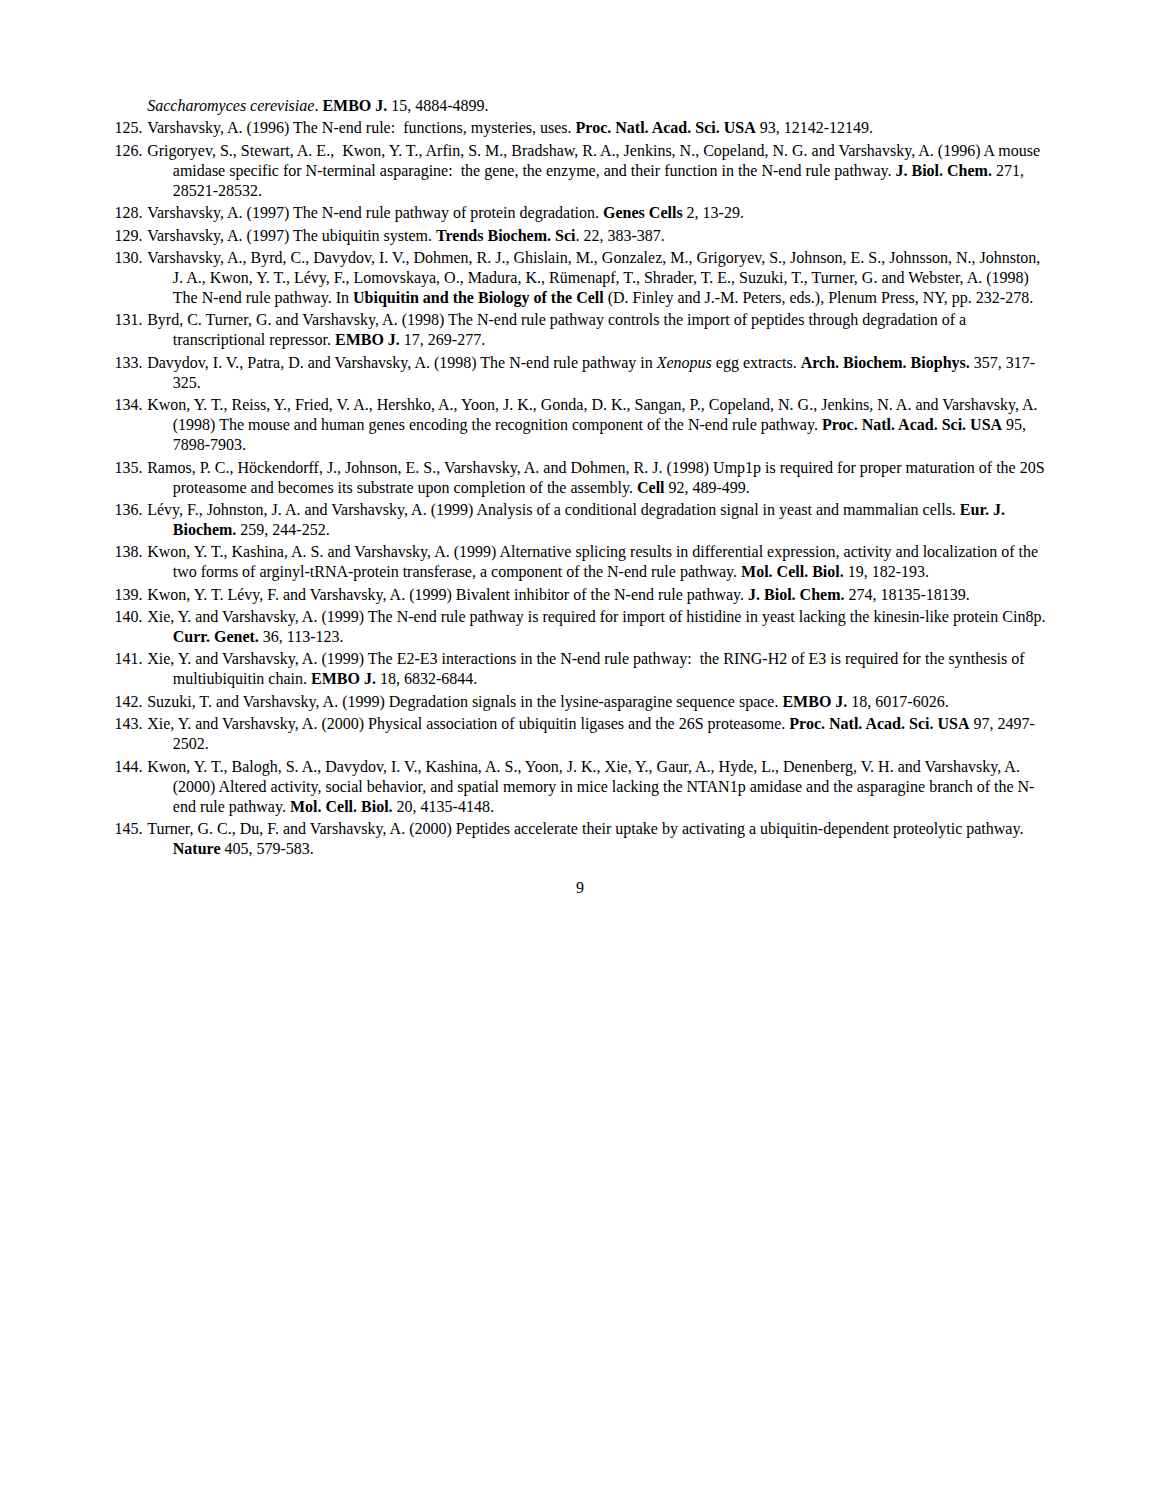Saccharomyces cerevisiae. EMBO J. 15, 4884-4899.
125. Varshavsky, A. (1996) The N-end rule: functions, mysteries, uses. Proc. Natl. Acad. Sci. USA 93, 12142-12149.
126. Grigoryev, S., Stewart, A. E., Kwon, Y. T., Arfin, S. M., Bradshaw, R. A., Jenkins, N., Copeland, N. G. and Varshavsky, A. (1996) A mouse amidase specific for N-terminal asparagine: the gene, the enzyme, and their function in the N-end rule pathway. J. Biol. Chem. 271, 28521-28532.
128. Varshavsky, A. (1997) The N-end rule pathway of protein degradation. Genes Cells 2, 13-29.
129. Varshavsky, A. (1997) The ubiquitin system. Trends Biochem. Sci. 22, 383-387.
130. Varshavsky, A., Byrd, C., Davydov, I. V., Dohmen, R. J., Ghislain, M., Gonzalez, M., Grigoryev, S., Johnson, E. S., Johnsson, N., Johnston, J. A., Kwon, Y. T., Lévy, F., Lomovskaya, O., Madura, K., Rümenapf, T., Shrader, T. E., Suzuki, T., Turner, G. and Webster, A. (1998) The N-end rule pathway. In Ubiquitin and the Biology of the Cell (D. Finley and J.-M. Peters, eds.), Plenum Press, NY, pp. 232-278.
131. Byrd, C. Turner, G. and Varshavsky, A. (1998) The N-end rule pathway controls the import of peptides through degradation of a transcriptional repressor. EMBO J. 17, 269-277.
133. Davydov, I. V., Patra, D. and Varshavsky, A. (1998) The N-end rule pathway in Xenopus egg extracts. Arch. Biochem. Biophys. 357, 317-325.
134. Kwon, Y. T., Reiss, Y., Fried, V. A., Hershko, A., Yoon, J. K., Gonda, D. K., Sangan, P., Copeland, N. G., Jenkins, N. A. and Varshavsky, A. (1998) The mouse and human genes encoding the recognition component of the N-end rule pathway. Proc. Natl. Acad. Sci. USA 95, 7898-7903.
135. Ramos, P. C., Höckendorff, J., Johnson, E. S., Varshavsky, A. and Dohmen, R. J. (1998) Ump1p is required for proper maturation of the 20S proteasome and becomes its substrate upon completion of the assembly. Cell 92, 489-499.
136. Lévy, F., Johnston, J. A. and Varshavsky, A. (1999) Analysis of a conditional degradation signal in yeast and mammalian cells. Eur. J. Biochem. 259, 244-252.
138. Kwon, Y. T., Kashina, A. S. and Varshavsky, A. (1999) Alternative splicing results in differential expression, activity and localization of the two forms of arginyl-tRNA-protein transferase, a component of the N-end rule pathway. Mol. Cell. Biol. 19, 182-193.
139. Kwon, Y. T. Lévy, F. and Varshavsky, A. (1999) Bivalent inhibitor of the N-end rule pathway. J. Biol. Chem. 274, 18135-18139.
140. Xie, Y. and Varshavsky, A. (1999) The N-end rule pathway is required for import of histidine in yeast lacking the kinesin-like protein Cin8p. Curr. Genet. 36, 113-123.
141. Xie, Y. and Varshavsky, A. (1999) The E2-E3 interactions in the N-end rule pathway: the RING-H2 of E3 is required for the synthesis of multiubiquitin chain. EMBO J. 18, 6832-6844.
142. Suzuki, T. and Varshavsky, A. (1999) Degradation signals in the lysine-asparagine sequence space. EMBO J. 18, 6017-6026.
143. Xie, Y. and Varshavsky, A. (2000) Physical association of ubiquitin ligases and the 26S proteasome. Proc. Natl. Acad. Sci. USA 97, 2497-2502.
144. Kwon, Y. T., Balogh, S. A., Davydov, I. V., Kashina, A. S., Yoon, J. K., Xie, Y., Gaur, A., Hyde, L., Denenberg, V. H. and Varshavsky, A. (2000) Altered activity, social behavior, and spatial memory in mice lacking the NTAN1p amidase and the asparagine branch of the N-end rule pathway. Mol. Cell. Biol. 20, 4135-4148.
145. Turner, G. C., Du, F. and Varshavsky, A. (2000) Peptides accelerate their uptake by activating a ubiquitin-dependent proteolytic pathway. Nature 405, 579-583.
9